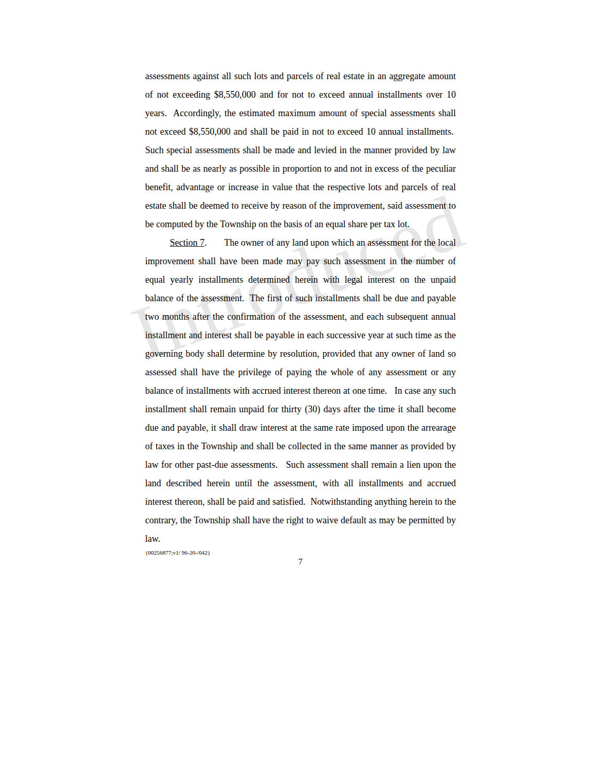Introduced
assessments against all such lots and parcels of real estate in an aggregate amount of not exceeding $8,550,000 and for not to exceed annual installments over 10 years. Accordingly, the estimated maximum amount of special assessments shall not exceed $8,550,000 and shall be paid in not to exceed 10 annual installments. Such special assessments shall be made and levied in the manner provided by law and shall be as nearly as possible in proportion to and not in excess of the peculiar benefit, advantage or increase in value that the respective lots and parcels of real estate shall be deemed to receive by reason of the improvement, said assessment to be computed by the Township on the basis of an equal share per tax lot.
Section 7. The owner of any land upon which an assessment for the local improvement shall have been made may pay such assessment in the number of equal yearly installments determined herein with legal interest on the unpaid balance of the assessment. The first of such installments shall be due and payable two months after the confirmation of the assessment, and each subsequent annual installment and interest shall be payable in each successive year at such time as the governing body shall determine by resolution, provided that any owner of land so assessed shall have the privilege of paying the whole of any assessment or any balance of installments with accrued interest thereon at one time. In case any such installment shall remain unpaid for thirty (30) days after the time it shall become due and payable, it shall draw interest at the same rate imposed upon the arrearage of taxes in the Township and shall be collected in the same manner as provided by law for other past-due assessments. Such assessment shall remain a lien upon the land described herein until the assessment, with all installments and accrued interest thereon, shall be paid and satisfied. Notwithstanding anything herein to the contrary, the Township shall have the right to waive default as may be permitted by law.
{00256877;v1/ 96-20-/042}
7